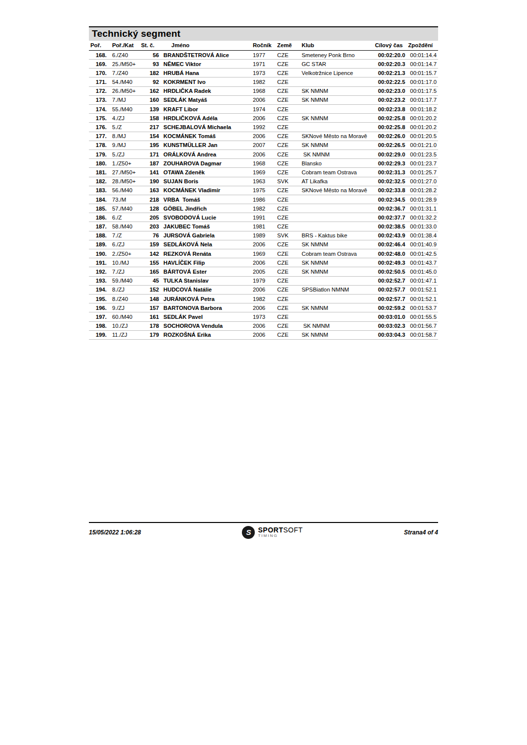Technický segment
| Poř. | Poř./Kat | St. č. | Jméno | Ročník | Země | Klub | Cílový čas | Zpoždění |
| --- | --- | --- | --- | --- | --- | --- | --- | --- |
| 168. | 6./Z40 | 56 | BRANDŠTETROVÁ Alice | 1977 | CZE | Smeteney Ponk Brno | 00:02:20.0 | 00:01:14.4 |
| 169. | 25./M50+ | 93 | NĚMEC Viktor | 1971 | CZE | GC STAR | 00:02:20.3 | 00:01:14.7 |
| 170. | 7./Z40 | 182 | HRUBÁ Hana | 1973 | CZE | Velkotržnice Lipence | 00:02:21.3 | 00:01:15.7 |
| 171. | 54./M40 | 92 | KOKRMENT Ivo | 1982 | CZE | | 00:02:22.5 | 00:01:17.0 |
| 172. | 26./M50+ | 162 | HRDLIČKA Radek | 1968 | CZE | SK NMNM | 00:02:23.0 | 00:01:17.5 |
| 173. | 7./MJ | 160 | SEDLÁK Matyáš | 2006 | CZE | SK NMNM | 00:02:23.2 | 00:01:17.7 |
| 174. | 55./M40 | 139 | KRAFT Libor | 1974 | CZE | | 00:02:23.8 | 00:01:18.2 |
| 175. | 4./ZJ | 158 | HRDLIČKOVÁ Adéla | 2006 | CZE | SK NMNM | 00:02:25.8 | 00:01:20.2 |
| 176. | 5./Z | 217 | SCHEJBALOVÁ Michaela | 1992 | CZE | | 00:02:25.8 | 00:01:20.2 |
| 177. | 8./MJ | 154 | KOCMÁNEK Tomáš | 2006 | CZE | SKNové Město na Moravě | 00:02:26.0 | 00:01:20.5 |
| 178. | 9./MJ | 195 | KUNSTMÜLLER Jan | 2007 | CZE | SK NMNM | 00:02:26.5 | 00:01:21.0 |
| 179. | 5./ZJ | 171 | ORÁLKOVÁ Andrea | 2006 | CZE | SK NMNM | 00:02:29.0 | 00:01:23.5 |
| 180. | 1./Z50+ | 187 | ZOUHAROVA Dagmar | 1968 | CZE | Blansko | 00:02:29.3 | 00:01:23.7 |
| 181. | 27./M50+ | 141 | OTAWA Zdeněk | 1969 | CZE | Cobram team Ostrava | 00:02:31.3 | 00:01:25.7 |
| 182. | 28./M50+ | 190 | SUJAN Boris | 1963 | SVK | AT Likafka | 00:02:32.5 | 00:01:27.0 |
| 183. | 56./M40 | 163 | KOCMÁNEK Vladimír | 1975 | CZE | SKNové Město na Moravě | 00:02:33.8 | 00:01:28.2 |
| 184. | 73./M | 218 | VRBA Tomáš | 1986 | CZE | | 00:02:34.5 | 00:01:28.9 |
| 185. | 57./M40 | 128 | GÖBEL Jindřich | 1982 | CZE | | 00:02:36.7 | 00:01:31.1 |
| 186. | 6./Z | 205 | SVOBODOVÁ Lucie | 1991 | CZE | | 00:02:37.7 | 00:01:32.2 |
| 187. | 58./M40 | 203 | JAKUBEC Tomáš | 1981 | CZE | | 00:02:38.5 | 00:01:33.0 |
| 188. | 7./Z | 76 | JURSOVÁ Gabriela | 1989 | SVK | BRS - Kaktus bike | 00:02:43.9 | 00:01:38.4 |
| 189. | 6./ZJ | 159 | SEDLÁKOVÁ Nela | 2006 | CZE | SK NMNM | 00:02:46.4 | 00:01:40.9 |
| 190. | 2./Z50+ | 142 | REZKOVÁ Renáta | 1969 | CZE | Cobram team Ostrava | 00:02:48.0 | 00:01:42.5 |
| 191. | 10./MJ | 155 | HAVLÍČEK Filip | 2006 | CZE | SK NMNM | 00:02:49.3 | 00:01:43.7 |
| 192. | 7./ZJ | 165 | BÁRTOVÁ Ester | 2005 | CZE | SK NMNM | 00:02:50.5 | 00:01:45.0 |
| 193. | 59./M40 | 45 | TULKA Stanislav | 1979 | CZE | | 00:02:52.7 | 00:01:47.1 |
| 194. | 8./ZJ | 152 | HUDCOVÁ Natálie | 2006 | CZE | SPSBiatlon NMNM | 00:02:57.7 | 00:01:52.1 |
| 195. | 8./Z40 | 148 | JURÁNKOVÁ Petra | 1982 | CZE | | 00:02:57.7 | 00:01:52.1 |
| 196. | 9./ZJ | 157 | BARTONOVA Barbora | 2006 | CZE | SK NMNM | 00:02:59.2 | 00:01:53.7 |
| 197. | 60./M40 | 161 | SEDLÁK Pavel | 1973 | CZE | | 00:03:01.0 | 00:01:55.5 |
| 198. | 10./ZJ | 178 | SOCHOROVA Vendula | 2006 | CZE | SK NMNM | 00:03:02.3 | 00:01:56.7 |
| 199. | 11./ZJ | 179 | ROZKOŠNÁ Erika | 2006 | CZE | SK NMNM | 00:03:04.3 | 00:01:58.7 |
15/05/2022 1:06:28
S
SPORTSOFT
TIMING
Strana4 of 4